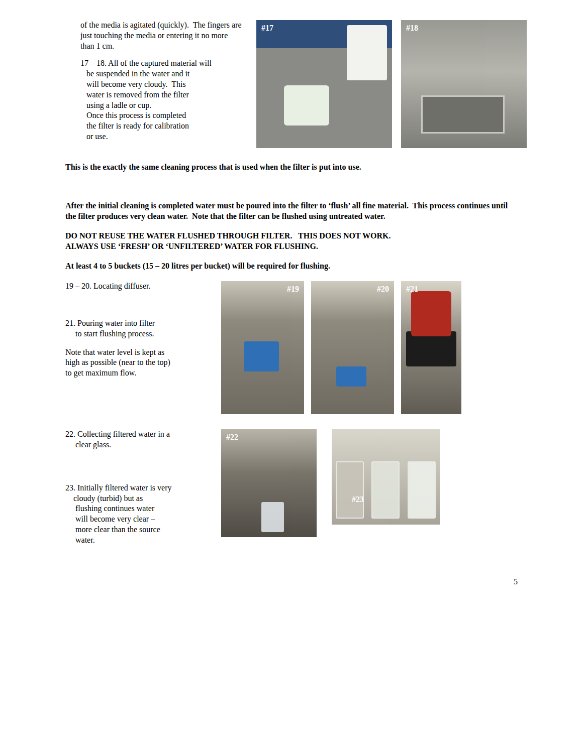of the media is agitated (quickly). The fingers are just touching the media or entering it no more
than 1 cm.
17 – 18. All of the captured material will
be suspended in the water and it
will become very cloudy. This
water is removed from the filter
using a ladle or cup.
Once this process is completed
the filter is ready for calibration
or use.
#17
#18
This is the exactly the same cleaning process that is used when the filter is put into use.
After the initial cleaning is completed water must be poured into the filter to ‘flush’ all fine material. This process continues until the filter produces very clean water. Note that the filter can be flushed using untreated water.
DO NOT REUSE THE WATER FLUSHED THROUGH FILTER. THIS DOES NOT WORK.
ALWAYS USE ‘FRESH’ OR ‘UNFILTERED’ WATER FOR FLUSHING.
At least 4 to 5 buckets (15 – 20 litres per bucket) will be required for flushing.
19 – 20. Locating diffuser.
21. Pouring water into filter
to start flushing process.
Note that water level is kept as
high as possible (near to the top)
to get maximum flow.
#19
#20
#21
22. Collecting filtered water in a
clear glass.
23. Initially filtered water is very
cloudy (turbid) but as
flushing continues water
will become very clear –
more clear than the source
water.
#22
#23
5